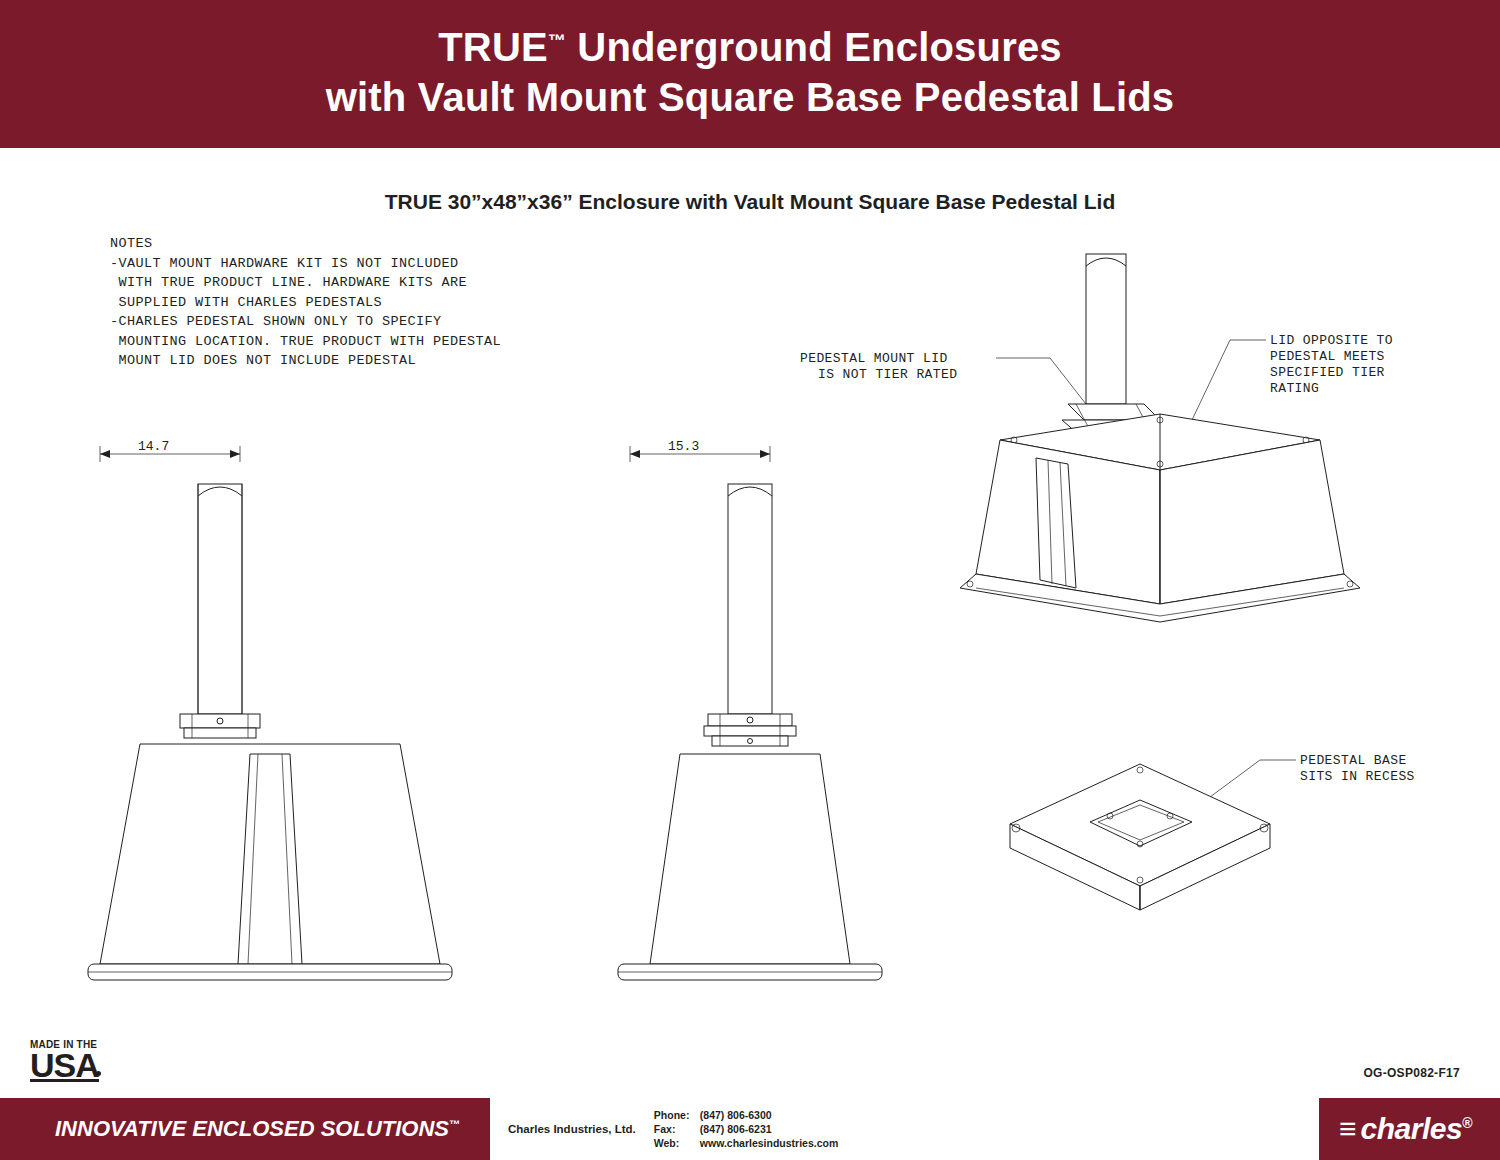TRUE™ Underground Enclosures
with Vault Mount Square Base Pedestal Lids
TRUE 30”x48”x36” Enclosure with Vault Mount Square Base Pedestal Lid
NOTES -VAULT MOUNT HARDWARE KIT IS NOT INCLUDED WITH TRUE PRODUCT LINE. HARDWARE KITS ARE SUPPLIED WITH CHARLES PEDESTALS -CHARLES PEDESTAL SHOWN ONLY TO SPECIFY MOUNTING LOCATION. TRUE PRODUCT WITH PEDESTAL MOUNT LID DOES NOT INCLUDE PEDESTAL
14.7
15.3
PEDESTAL MOUNT LID IS NOT TIER RATED LID OPPOSITE TO PEDESTAL MEETS SPECIFIED TIER RATING
PEDESTAL BASE SITS IN RECESS
MADE IN THE
USA
OG-OSP082-F17
INNOVATIVE ENCLOSED SOLUTIONS™
Charles Industries, Ltd.
| Phone: | (847) 806-6300 |
| Fax: | (847) 806-6231 |
| Web: | www.charlesindustries.com |
≡ charles®